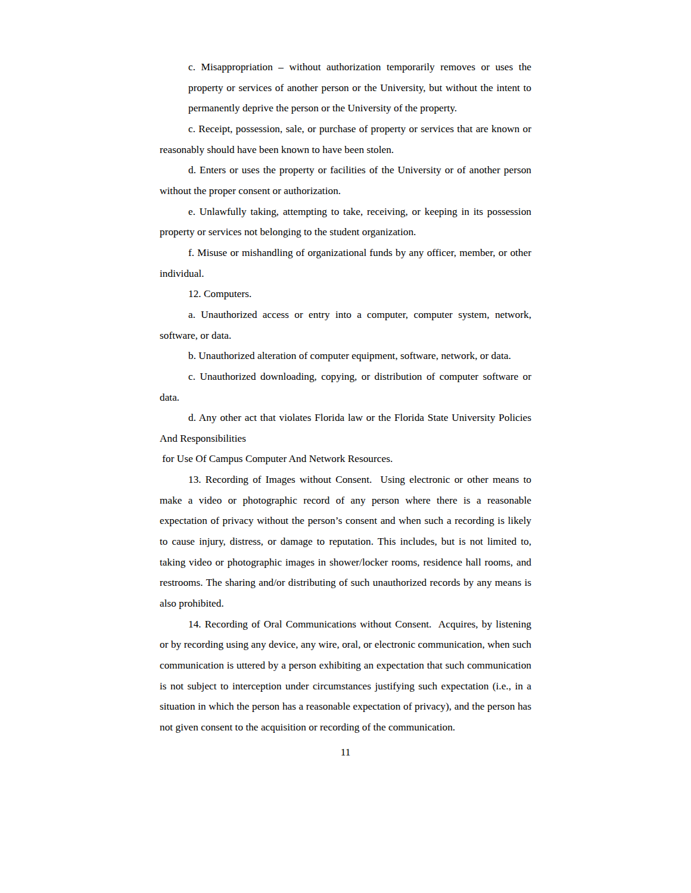c. Misappropriation – without authorization temporarily removes or uses the property or services of another person or the University, but without the intent to permanently deprive the person or the University of the property.
c. Receipt, possession, sale, or purchase of property or services that are known or reasonably should have been known to have been stolen.
d. Enters or uses the property or facilities of the University or of another person without the proper consent or authorization.
e. Unlawfully taking, attempting to take, receiving, or keeping in its possession property or services not belonging to the student organization.
f. Misuse or mishandling of organizational funds by any officer, member, or other individual.
12. Computers.
a. Unauthorized access or entry into a computer, computer system, network, software, or data.
b. Unauthorized alteration of computer equipment, software, network, or data.
c. Unauthorized downloading, copying, or distribution of computer software or data.
d. Any other act that violates Florida law or the Florida State University Policies And Responsibilities
for Use Of Campus Computer And Network Resources.
13. Recording of Images without Consent. Using electronic or other means to make a video or photographic record of any person where there is a reasonable expectation of privacy without the person’s consent and when such a recording is likely to cause injury, distress, or damage to reputation. This includes, but is not limited to, taking video or photographic images in shower/locker rooms, residence hall rooms, and restrooms. The sharing and/or distributing of such unauthorized records by any means is also prohibited.
14. Recording of Oral Communications without Consent. Acquires, by listening or by recording using any device, any wire, oral, or electronic communication, when such communication is uttered by a person exhibiting an expectation that such communication is not subject to interception under circumstances justifying such expectation (i.e., in a situation in which the person has a reasonable expectation of privacy), and the person has not given consent to the acquisition or recording of the communication.
11